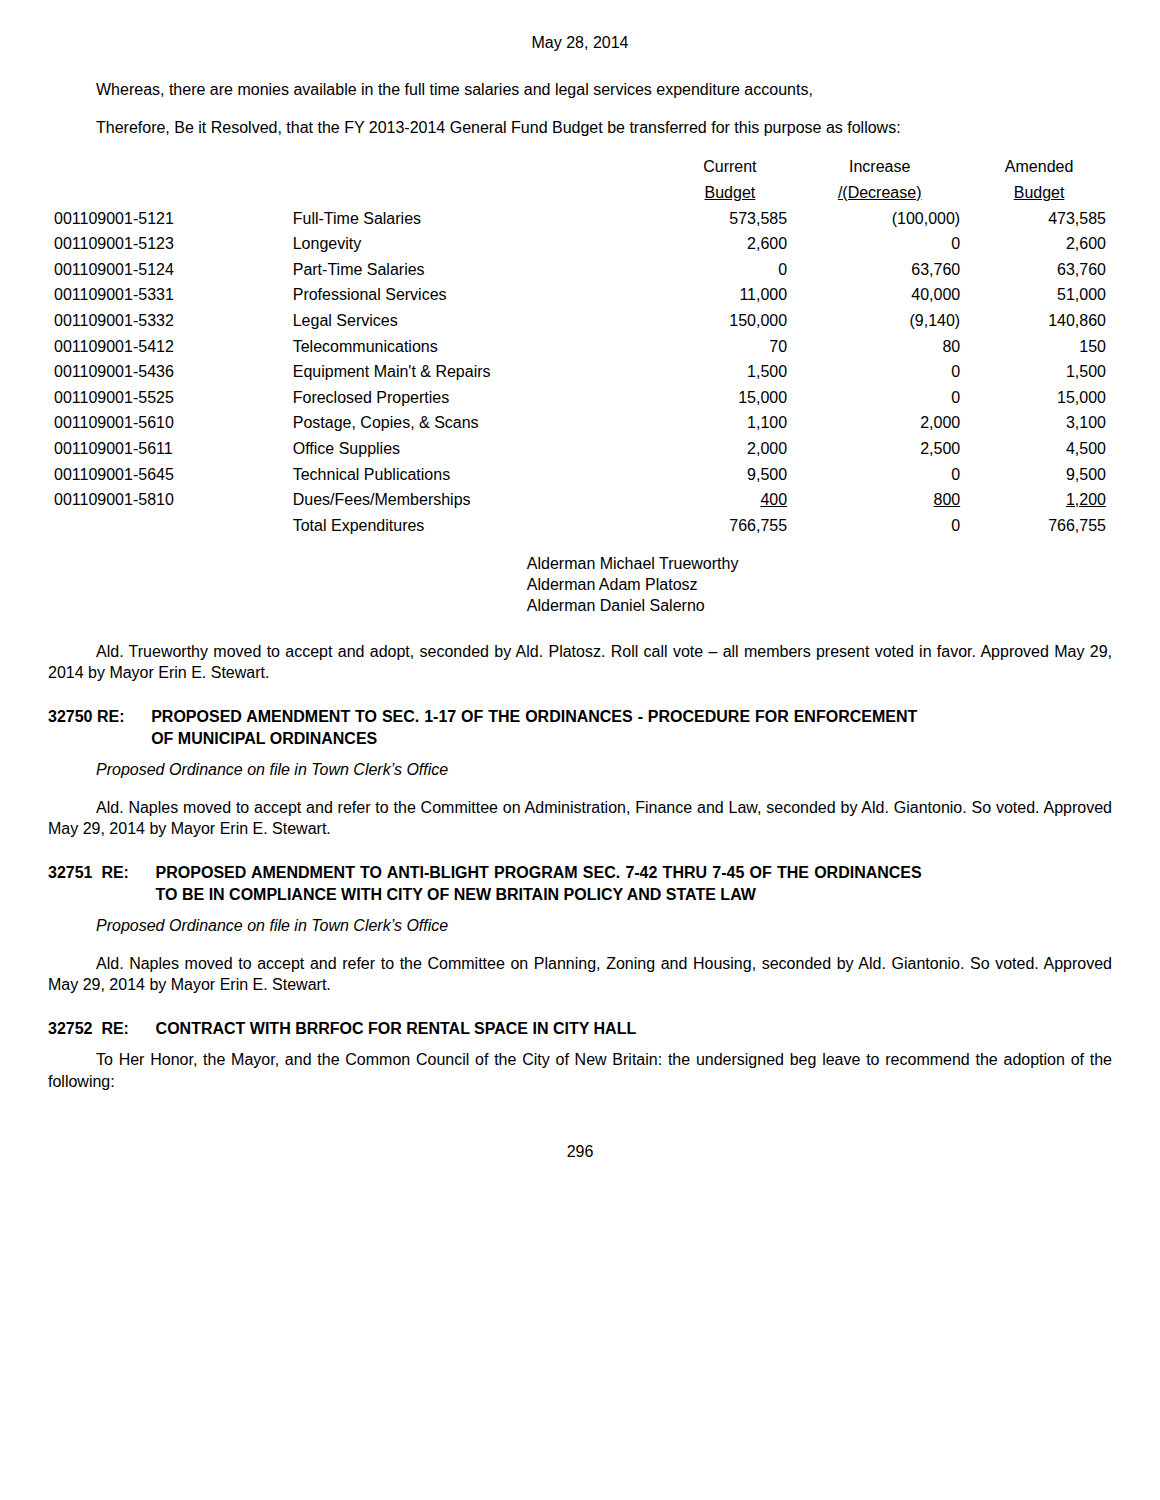May 28, 2014
Whereas, there are monies available in the full time salaries and legal services expenditure accounts,
Therefore, Be it Resolved, that the FY 2013-2014 General Fund Budget be transferred for this purpose as follows:
| | | Current | Increase | Amended |
| --- | --- | --- | --- | --- |
| | | Budget | /(Decrease) | Budget |
| 001109001-5121 | Full-Time Salaries | 573,585 | (100,000) | 473,585 |
| 001109001-5123 | Longevity | 2,600 | 0 | 2,600 |
| 001109001-5124 | Part-Time Salaries | 0 | 63,760 | 63,760 |
| 001109001-5331 | Professional Services | 11,000 | 40,000 | 51,000 |
| 001109001-5332 | Legal Services | 150,000 | (9,140) | 140,860 |
| 001109001-5412 | Telecommunications | 70 | 80 | 150 |
| 001109001-5436 | Equipment Main't & Repairs | 1,500 | 0 | 1,500 |
| 001109001-5525 | Foreclosed Properties | 15,000 | 0 | 15,000 |
| 001109001-5610 | Postage, Copies, & Scans | 1,100 | 2,000 | 3,100 |
| 001109001-5611 | Office Supplies | 2,000 | 2,500 | 4,500 |
| 001109001-5645 | Technical Publications | 9,500 | 0 | 9,500 |
| 001109001-5810 | Dues/Fees/Memberships | 400 | 800 | 1,200 |
| | Total Expenditures | 766,755 | 0 | 766,755 |
Alderman Michael Trueworthy
Alderman Adam Platosz
Alderman Daniel Salerno
Ald. Trueworthy moved to accept and adopt, seconded by Ald. Platosz. Roll call vote – all members present voted in favor. Approved May 29, 2014 by Mayor Erin E. Stewart.
32750 RE: PROPOSED AMENDMENT TO SEC. 1-17 OF THE ORDINANCES - PROCEDURE FOR ENFORCEMENT OF MUNICIPAL ORDINANCES
Proposed Ordinance on file in Town Clerk’s Office
Ald. Naples moved to accept and refer to the Committee on Administration, Finance and Law, seconded by Ald. Giantonio. So voted. Approved May 29, 2014 by Mayor Erin E. Stewart.
32751 RE: PROPOSED AMENDMENT TO ANTI-BLIGHT PROGRAM SEC. 7-42 THRU 7-45 OF THE ORDINANCES TO BE IN COMPLIANCE WITH CITY OF NEW BRITAIN POLICY AND STATE LAW
Proposed Ordinance on file in Town Clerk’s Office
Ald. Naples moved to accept and refer to the Committee on Planning, Zoning and Housing, seconded by Ald. Giantonio. So voted. Approved May 29, 2014 by Mayor Erin E. Stewart.
32752 RE: CONTRACT WITH BRRFOC FOR RENTAL SPACE IN CITY HALL
To Her Honor, the Mayor, and the Common Council of the City of New Britain: the undersigned beg leave to recommend the adoption of the following:
296